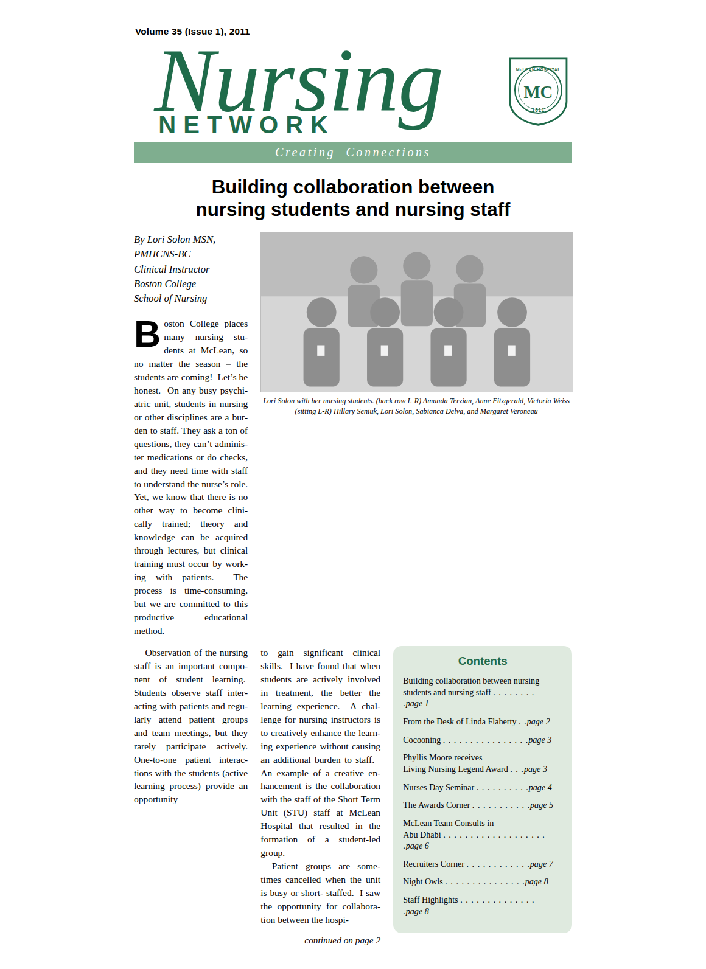Volume 35 (Issue 1), 2011
Nursing
NETWORK
McLEAN HOSPITAL MC 1811
Creating Connections
Building collaboration between
nursing students and nursing staff
By Lori Solon MSN,
PMHCNS-BC
Clinical Instructor
Boston College
School of Nursing
Boston College places many nursing students at McLean, so no matter the season – the students are coming! Let’s be honest. On any busy psychiatric unit, students in nursing or other disciplines are a burden to staff. They ask a ton of questions, they can’t administer medications or do checks, and they need time with staff to understand the nurse’s role. Yet, we know that there is no other way to become clinically trained; theory and knowledge can be acquired through lectures, but clinical training must occur by working with patients. The process is time-consuming, but we are committed to this productive educational method.
Lori Solon with her nursing students. (back row L-R) Amanda Terzian, Anne Fitzgerald, Victoria Weiss
(sitting L-R) Hillary Seniuk, Lori Solon, Sabianca Delva, and Margaret Veroneau
Observation of the nursing staff is an important component of student learning. Students observe staff interacting with patients and regularly attend patient groups and team meetings, but they rarely participate actively. One-to-one patient interactions with the students (active learning process) provide an opportunity
to gain significant clinical skills. I have found that when students are actively involved in treatment, the better the learning experience. A challenge for nursing instructors is to creatively enhance the learning experience without causing an additional burden to staff. An example of a creative enhancement is the collaboration with the staff of the Short Term Unit (STU) staff at McLean Hospital that resulted in the formation of a student-led group.
Patient groups are sometimes cancelled when the unit is busy or short- staffed. I saw the opportunity for collaboration between the hospi-
continued on page 2
Contents
Building collaboration between nursing students and nursing staff . . . . . . . . . page 1
From the Desk of Linda Flaherty . . page 2
Cocooning . . . . . . . . . . . . . . . . page 3
Phyllis Moore receives
Living Nursing Legend Award . . . page 3
Nurses Day Seminar . . . . . . . . . . page 4
The Awards Corner . . . . . . . . . . . page 5
McLean Team Consults in
Abu Dhabi . . . . . . . . . . . . . . . . . . . . page 6
Recruiters Corner . . . . . . . . . . . . page 7
Night Owls . . . . . . . . . . . . . . . page 8
Staff Highlights . . . . . . . . . . . . . . . page 8